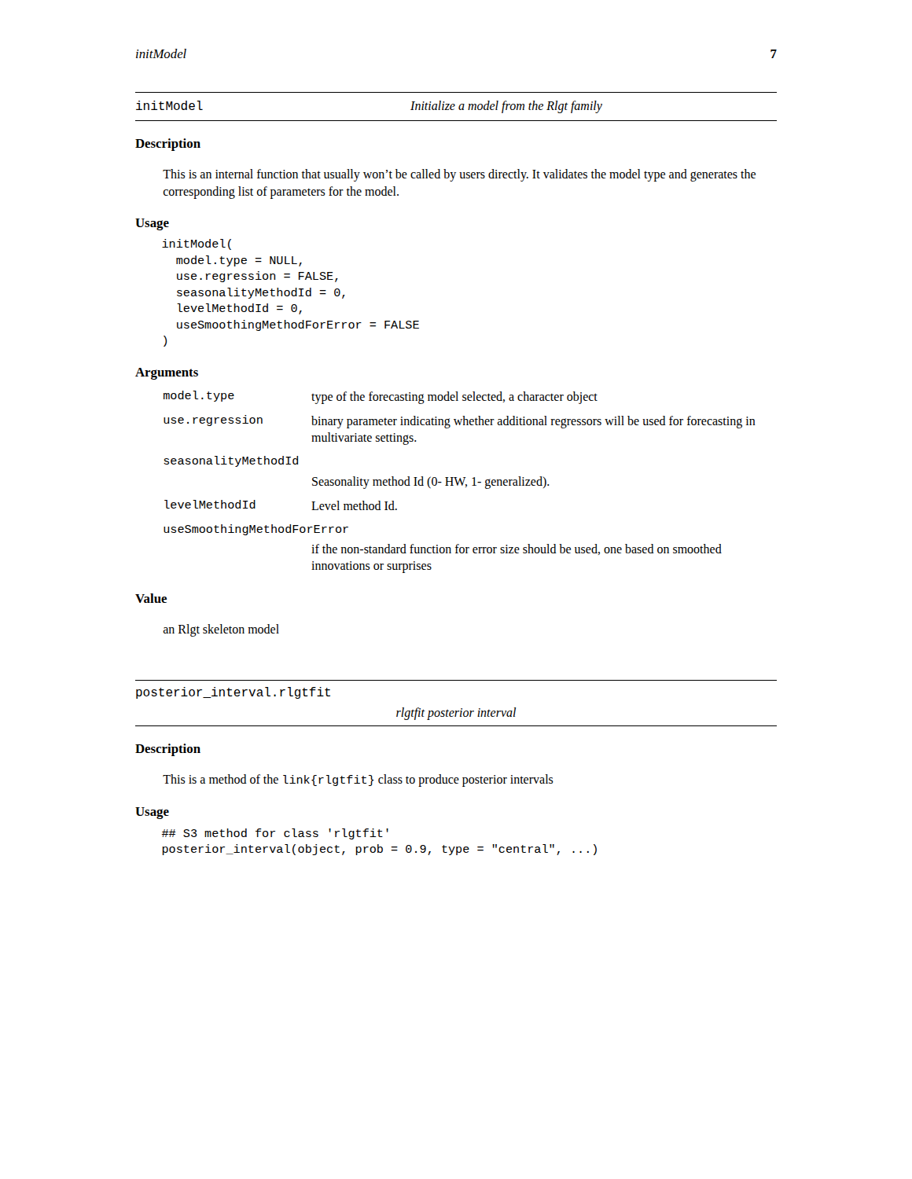initModel 7
initModel Initialize a model from the Rlgt family
Description
This is an internal function that usually won’t be called by users directly. It validates the model type and generates the corresponding list of parameters for the model.
Usage
initModel(
  model.type = NULL,
  use.regression = FALSE,
  seasonalityMethodId = 0,
  levelMethodId = 0,
  useSmoothingMethodForError = FALSE
)
Arguments
model.type
type of the forecasting model selected, a character object
use.regression
binary parameter indicating whether additional regressors will be used for forecasting in multivariate settings.
seasonalityMethodId
Seasonality method Id (0- HW, 1- generalized).
levelMethodId
Level method Id.
useSmoothingMethodForError
if the non-standard function for error size should be used, one based on smoothed innovations or surprises
Value
an Rlgt skeleton model
posterior_interval.rlgtfit rlgtfit posterior interval
Description
This is a method of the link{rlgtfit} class to produce posterior intervals
Usage
## S3 method for class 'rlgtfit'
posterior_interval(object, prob = 0.9, type = "central", ...)